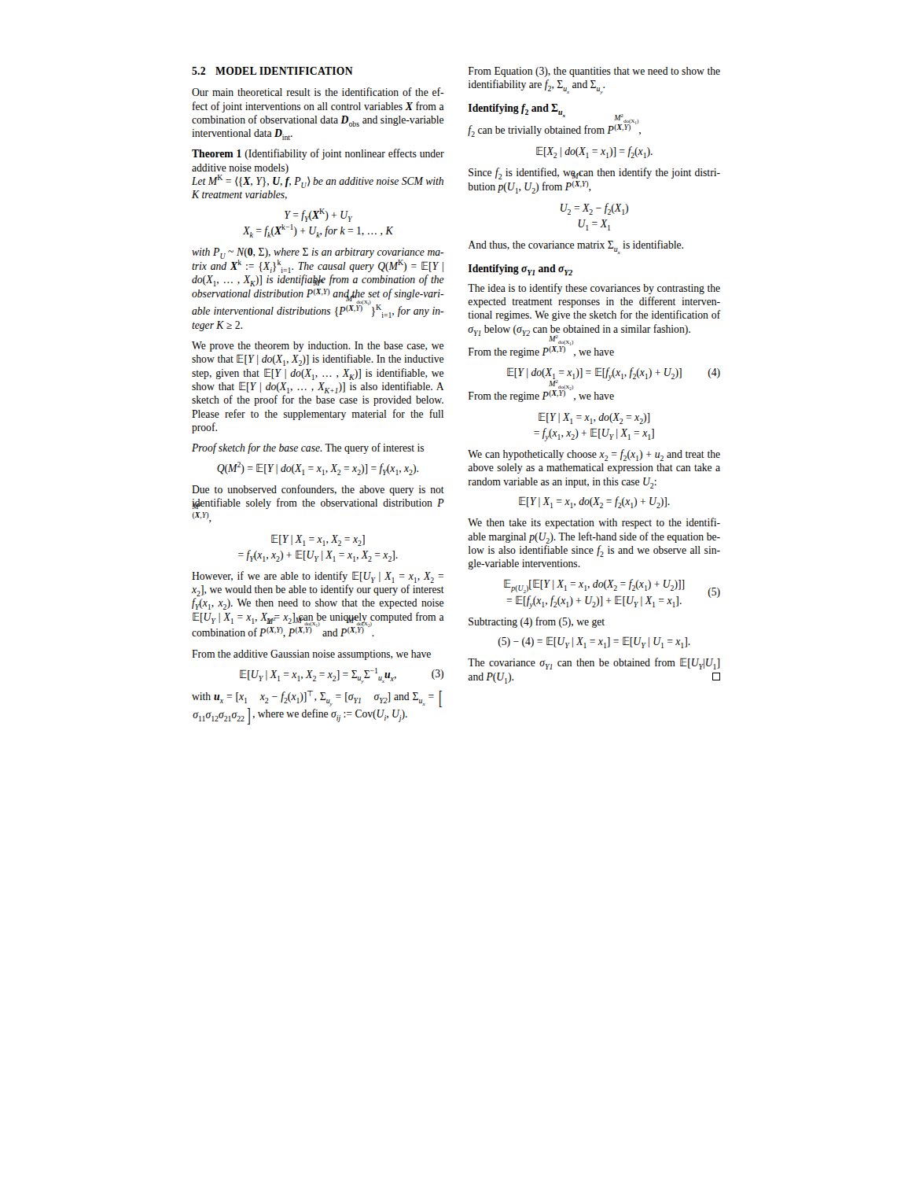5.2 MODEL IDENTIFICATION
Our main theoretical result is the identification of the effect of joint interventions on all control variables X from a combination of observational data Dobs and single-variable interventional data Dint.
Theorem 1 (Identifiability of joint nonlinear effects under additive noise models)
Let MK = ⟨{X, Y}, U, f, PU⟩ be an additive noise SCM with K treatment variables,
Y = fY(XK) + UY Xk = fk(Xk−1) + Uk, for k = 1, … , K
with PU ~ N(0, Σ), where Σ is an arbitrary covariance matrix and Xk := {Xi}ki=1. The causal query Q(MK) = 𝔼[Y | do(X1, … , XK)] is identifiable from a combination of the observational distribution PMK(X,Y) and the set of single-variable interventional distributions {PMKdo(Xi)(X,Y)}Ki=1, for any integer K ≥ 2.
We prove the theorem by induction. In the base case, we show that 𝔼[Y | do(X1, X2)] is identifiable. In the inductive step, given that 𝔼[Y | do(X1, … , XK)] is identifiable, we show that 𝔼[Y | do(X1, … , XK+1)] is also identifiable. A sketch of the proof for the base case is provided below. Please refer to the supplementary material for the full proof.
Proof sketch for the base case. The query of interest is
Q(M2) = 𝔼[Y | do(X1 = x1, X2 = x2)] = fY(x1, x2).
Due to unobserved confounders, the above query is not identifiable solely from the observational distribution PM2(X,Y),
𝔼[Y | X1 = x1, X2 = x2] = fY(x1, x2) + 𝔼[UY | X1 = x1, X2 = x2].
However, if we are able to identify 𝔼[UY | X1 = x1, X2 = x2], we would then be able to identify our query of interest fY(x1, x2). We then need to show that the expected noise 𝔼[UY | X1 = x1, X2 = x2] can be uniquely computed from a combination of PM2(X,Y), PM2do(X1)(X,Y) and PM2do(X2)(X,Y).
From the additive Gaussian noise assumptions, we have
𝔼[UY | X1 = x1, X2 = x2] = ΣuyΣ−1uxux, (3)
with ux = [x1 x2 − f2(x1)]⊤, Σuy = [σY1 σY2] and Σux = [
σ11 σ12
σ21 σ22
], where we define σij := Cov(Ui, Uj).
From Equation (3), the quantities that we need to show the identifiability are f2, Σux and Σuy.
Identifying f2 and Σux
f2 can be trivially obtained from PM2do(X1)(X,Y),
𝔼[X2 | do(X1 = x1)] = f2(x1).
Since f2 is identified, we can then identify the joint distribution p(U1, U2) from PM2(X,Y),
U2 = X2 − f2(X1) U1 = X1
And thus, the covariance matrix Σux is identifiable.
Identifying σY1 and σY2
The idea is to identify these covariances by contrasting the expected treatment responses in the different interventional regimes. We give the sketch for the identification of σY1 below (σY2 can be obtained in a similar fashion).
From the regime PM2do(X1)(X,Y), we have
𝔼[Y | do(X1 = x1)] = 𝔼[fy(x1, f2(x1) + U2)] (4)
From the regime PM2do(X2)(X,Y), we have
𝔼[Y | X1 = x1, do(X2 = x2)] = fy(x1, x2) + 𝔼[UY | X1 = x1]
We can hypothetically choose x2 = f2(x1) + u2 and treat the above solely as a mathematical expression that can take a random variable as an input, in this case U2:
𝔼[Y | X1 = x1, do(X2 = f2(x1) + U2)].
We then take its expectation with respect to the identifiable marginal p(U2). The left-hand side of the equation below is also identifiable since f2 is and we observe all single-variable interventions.
𝔼p(U2)[𝔼[Y | X1 = x1, do(X2 = f2(x1) + U2)]] = 𝔼[fy(x1, f2(x1) + U2)] + 𝔼[UY | X1 = x1]. (5)
Subtracting (4) from (5), we get
(5) − (4) = 𝔼[UY | X1 = x1] = 𝔼[UY | U1 = x1].
The covariance σY1 can then be obtained from 𝔼[UY|U1] and P(U1).